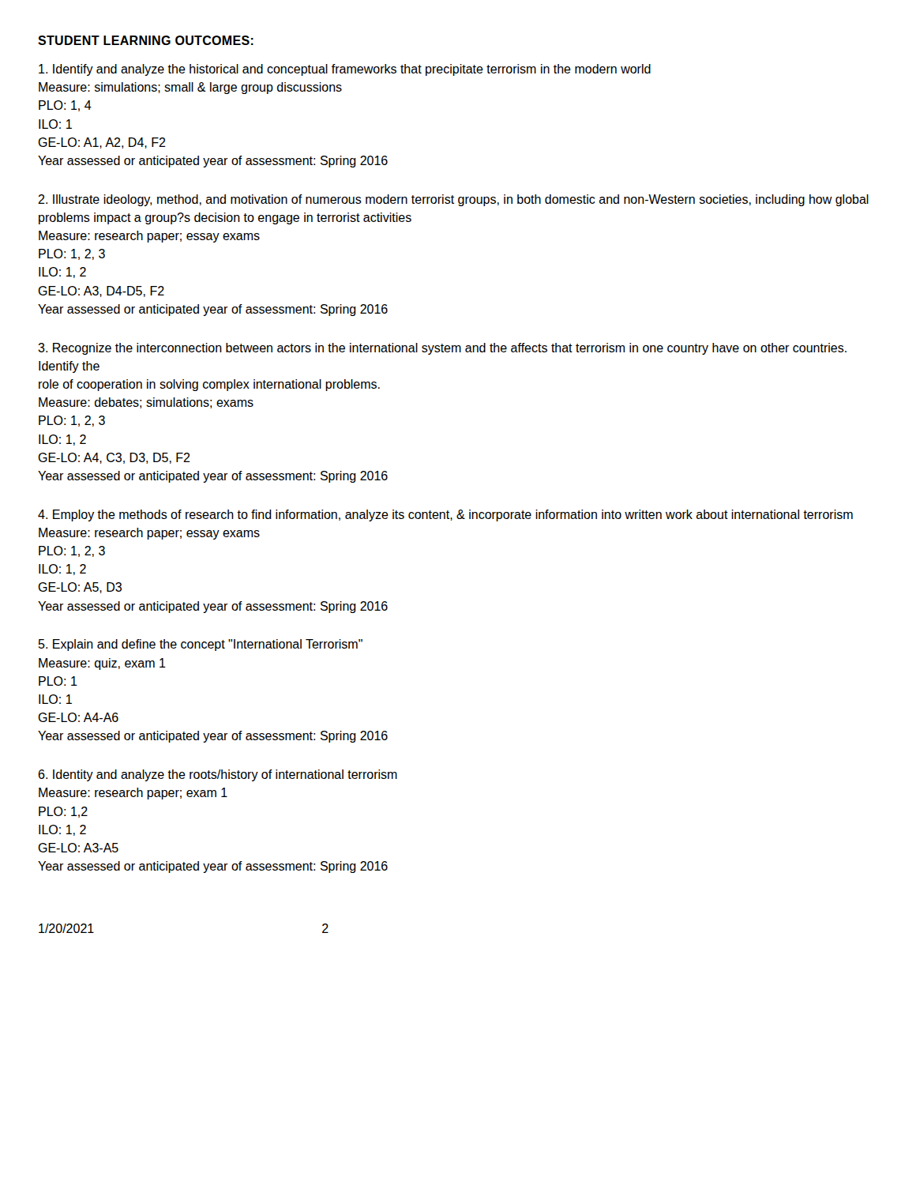STUDENT LEARNING OUTCOMES:
1. Identify and analyze the historical and conceptual frameworks that precipitate terrorism in the modern world
Measure: simulations; small & large group discussions
PLO: 1, 4
ILO: 1
GE-LO: A1, A2, D4, F2
Year assessed or anticipated year of assessment: Spring 2016
2. Illustrate ideology, method, and motivation of numerous modern terrorist groups, in both domestic and non-Western societies, including how global problems impact a group?s decision to engage in terrorist activities
Measure: research paper; essay exams
PLO: 1, 2, 3
ILO: 1, 2
GE-LO: A3, D4-D5, F2
Year assessed or anticipated year of assessment: Spring 2016
3. Recognize the interconnection between actors in the international system and the affects that terrorism in one country have on other countries. Identify the
role of cooperation in solving complex international problems.
Measure: debates; simulations; exams
PLO: 1, 2, 3
ILO: 1, 2
GE-LO: A4, C3, D3, D5, F2
Year assessed or anticipated year of assessment: Spring 2016
4. Employ the methods of research to find information, analyze its content, & incorporate information into written work about international terrorism
Measure: research paper; essay exams
PLO: 1, 2, 3
ILO: 1, 2
GE-LO: A5, D3
Year assessed or anticipated year of assessment: Spring 2016
5. Explain and define the concept "International Terrorism"
Measure: quiz, exam 1
PLO: 1
ILO: 1
GE-LO: A4-A6
Year assessed or anticipated year of assessment: Spring 2016
6. Identity and analyze the roots/history of international terrorism
Measure: research paper; exam 1
PLO: 1,2
ILO: 1, 2
GE-LO: A3-A5
Year assessed or anticipated year of assessment: Spring 2016
1/20/2021 2